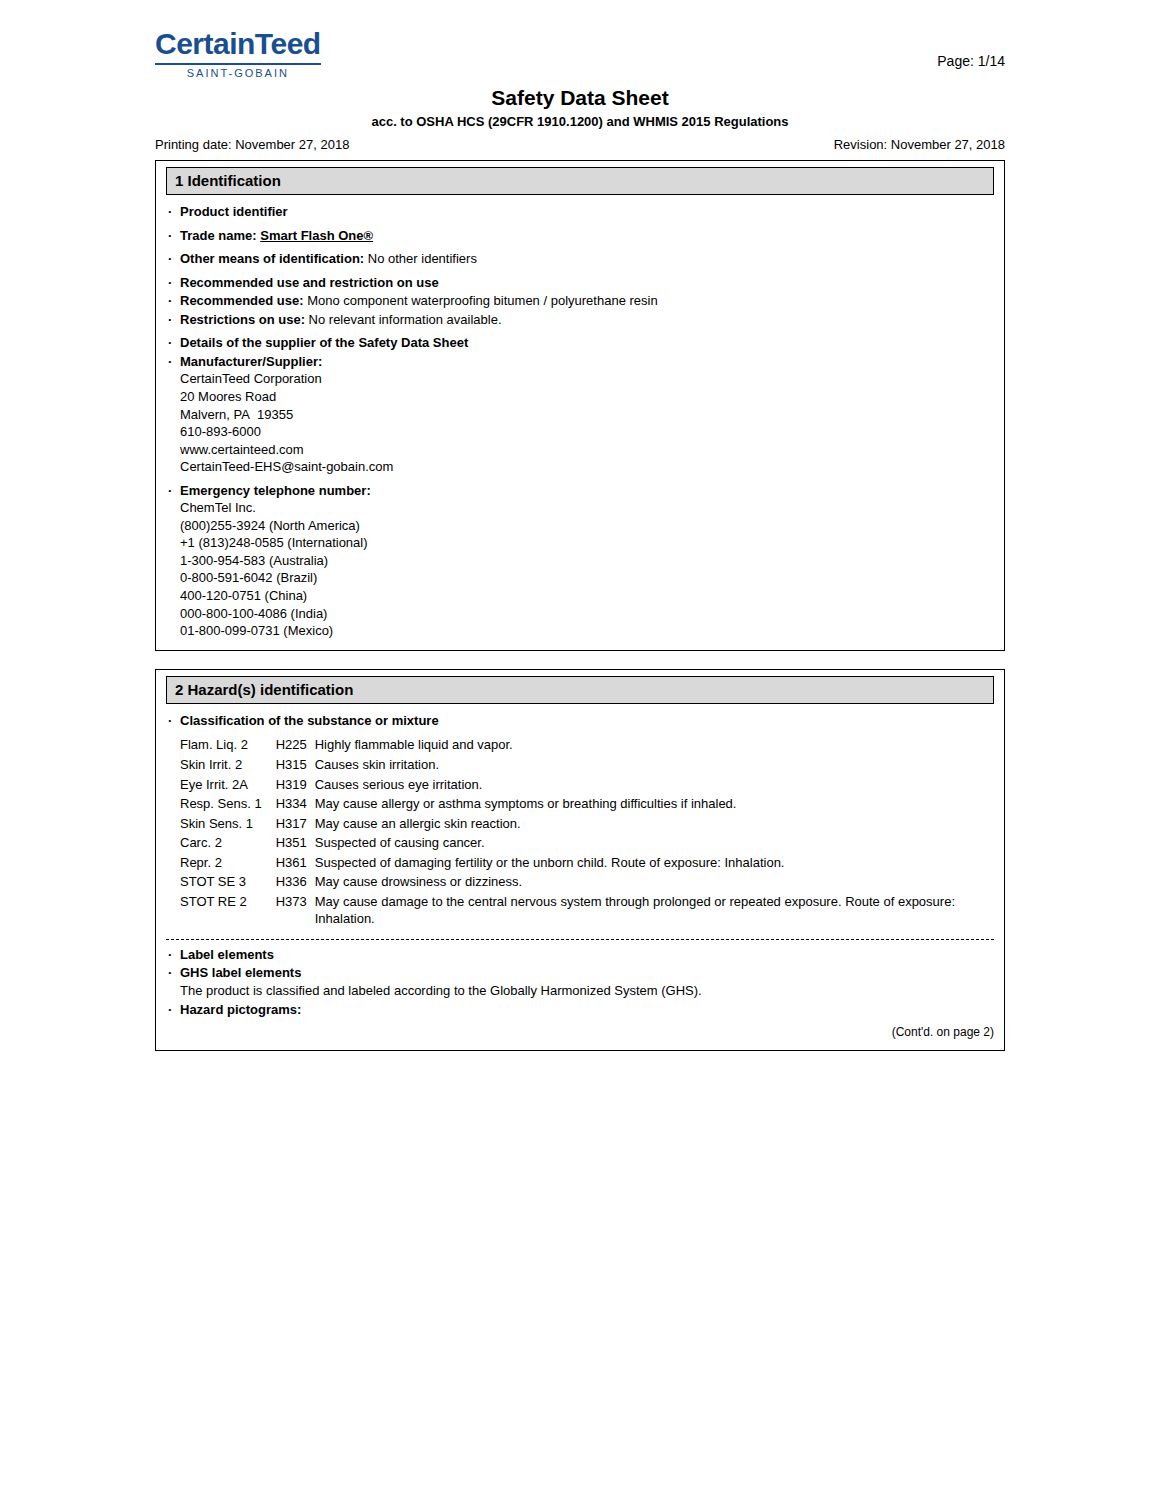CertainTeed
SAINT-GOBAIN
Page: 1/14
Safety Data Sheet
acc. to OSHA HCS (29CFR 1910.1200) and WHMIS 2015 Regulations
Printing date: November 27, 2018 Revision: November 27, 2018
1 Identification
Product identifier
Trade name: Smart Flash One®
Other means of identification: No other identifiers
Recommended use and restriction on use
Recommended use: Mono component waterproofing bitumen / polyurethane resin
Restrictions on use: No relevant information available.
Details of the supplier of the Safety Data Sheet
Manufacturer/Supplier:
CertainTeed Corporation
20 Moores Road
Malvern, PA 19355
610-893-6000
www.certainteed.com
CertainTeed-EHS@saint-gobain.com
Emergency telephone number:
ChemTel Inc.
(800)255-3924 (North America)
+1 (813)248-0585 (International)
1-300-954-583 (Australia)
0-800-591-6042 (Brazil)
400-120-0751 (China)
000-800-100-4086 (India)
01-800-099-0731 (Mexico)
2 Hazard(s) identification
Classification of the substance or mixture
| Flam. Liq. 2 | H225 | Highly flammable liquid and vapor. |
| Skin Irrit. 2 | H315 | Causes skin irritation. |
| Eye Irrit. 2A | H319 | Causes serious eye irritation. |
| Resp. Sens. 1 | H334 | May cause allergy or asthma symptoms or breathing difficulties if inhaled. |
| Skin Sens. 1 | H317 | May cause an allergic skin reaction. |
| Carc. 2 | H351 | Suspected of causing cancer. |
| Repr. 2 | H361 | Suspected of damaging fertility or the unborn child. Route of exposure: Inhalation. |
| STOT SE 3 | H336 | May cause drowsiness or dizziness. |
| STOT RE 2 | H373 | May cause damage to the central nervous system through prolonged or repeated exposure. Route of exposure: Inhalation. |
Label elements
GHS label elements
The product is classified and labeled according to the Globally Harmonized System (GHS).
Hazard pictograms:
(Cont'd. on page 2)